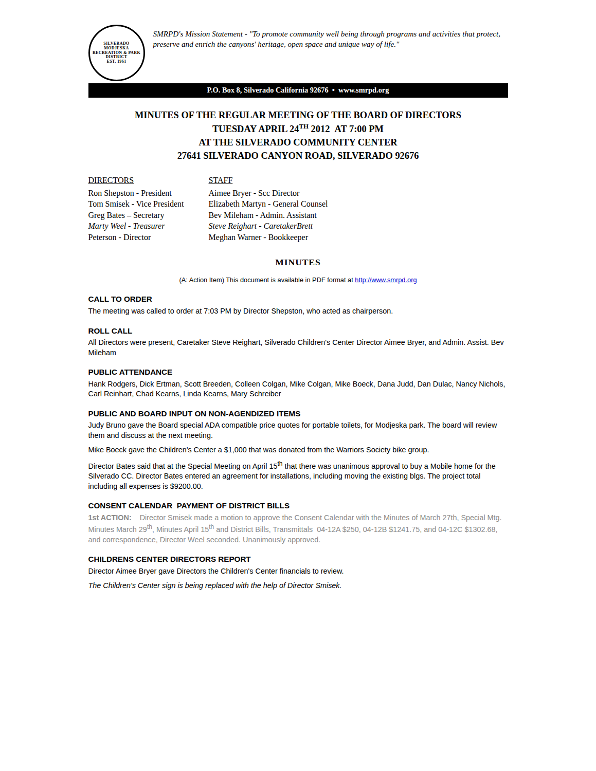SILVERADO MODJESKA RECREATION & PARK DISTRICT
EST. 1961
SMRPD's Mission Statement - "To promote community well being through programs and activities that protect, preserve and enrich the canyons' heritage, open space and unique way of life."
P.O. Box 8, Silverado California 92676 • www.smrpd.org
Minutes of the Regular Meeting of the Board of Directors
Tuesday April 24th 2012 at 7:00 PM
at the Silverado Community Center
27641 Silverado Canyon Road, Silverado 92676
Directors
Ron Shepston - President
Tom Smisek - Vice President
Greg Bates – Secretary
Marty Weel - Treasurer
Peterson - Director
Staff
Aimee Bryer - Scc Director
Elizabeth Martyn - General Counsel
Bev Mileham - Admin. Assistant
Steve Reighart - CaretakerBrett
Meghan Warner - Bookkeeper
MINUTES
(A: Action Item) This document is available in PDF format at http://www.smrpd.org
Call to Order
The meeting was called to order at 7:03 PM by Director Shepston, who acted as chairperson.
Roll Call
All Directors were present, Caretaker Steve Reighart, Silverado Children's Center Director Aimee Bryer, and Admin. Assist. Bev Mileham
Public Attendance
Hank Rodgers, Dick Ertman, Scott Breeden, Colleen Colgan, Mike Colgan, Mike Boeck, Dana Judd, Dan Dulac, Nancy Nichols, Carl Reinhart, Chad Kearns, Linda Kearns, Mary Schreiber
Public and Board Input on Non-Agendized Items
Judy Bruno gave the Board special ADA compatible price quotes for portable toilets, for Modjeska park. The board will review them and discuss at the next meeting.
Mike Boeck gave the Children's Center a $1,000 that was donated from the Warriors Society bike group.
Director Bates said that at the Special Meeting on April 15th that there was unanimous approval to buy a Mobile home for the Silverado CC. Director Bates entered an agreement for installations, including moving the existing blgs. The project total including all expenses is $9200.00.
Consent Calendar Payment of District Bills
1st ACTION: Director Smisek made a motion to approve the Consent Calendar with the Minutes of March 27th, Special Mtg. Minutes March 29th, Minutes April 15th and District Bills, Transmittals 04-12A $250, 04-12B $1241.75, and 04-12C $1302.68, and correspondence, Director Weel seconded. Unanimously approved.
Childrens Center Directors Report
Director Aimee Bryer gave Directors the Children's Center financials to review.
The Children's Center sign is being replaced with the help of Director Smisek.